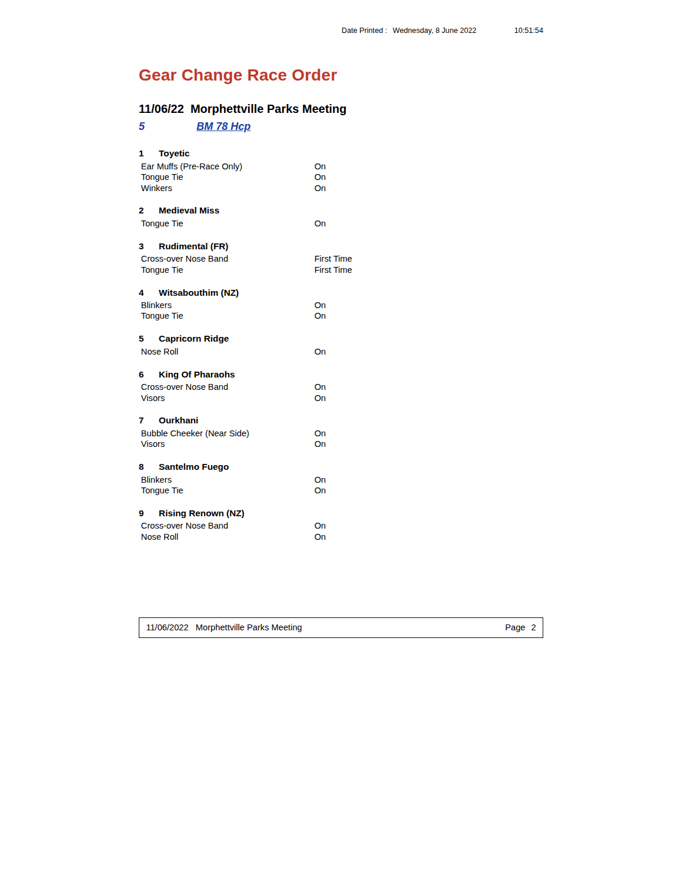Date Printed : Wednesday, 8 June 2022 10:51:54
Gear Change Race Order
11/06/22 Morphettville Parks Meeting
5 BM 78 Hcp
1 Toyetic
| Ear Muffs (Pre-Race Only) | On |
| Tongue Tie | On |
| Winkers | On |
2 Medieval Miss
| Tongue Tie | On |
3 Rudimental (FR)
| Cross-over Nose Band | First Time |
| Tongue Tie | First Time |
4 Witsabouthim (NZ)
| Blinkers | On |
| Tongue Tie | On |
5 Capricorn Ridge
| Nose Roll | On |
6 King Of Pharaohs
| Cross-over Nose Band | On |
| Visors | On |
7 Ourkhani
| Bubble Cheeker (Near Side) | On |
| Visors | On |
8 Santelmo Fuego
| Blinkers | On |
| Tongue Tie | On |
9 Rising Renown (NZ)
| Cross-over Nose Band | On |
| Nose Roll | On |
11/06/2022 Morphettville Parks Meeting
Page2